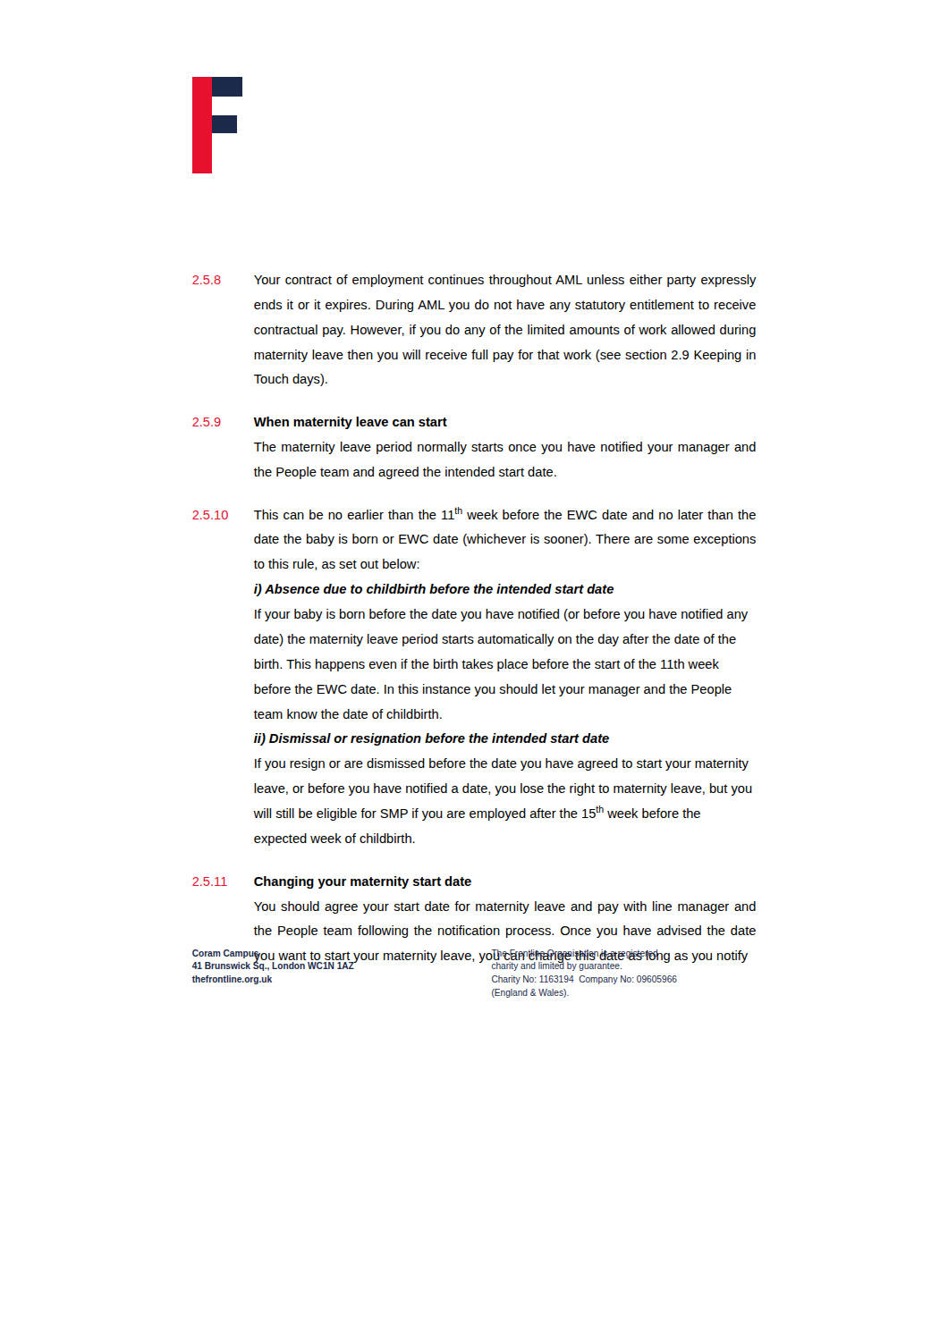2.5.8
Your contract of employment continues throughout AML unless either party expressly ends it or it expires. During AML you do not have any statutory entitlement to receive contractual pay. However, if you do any of the limited amounts of work allowed during maternity leave then you will receive full pay for that work (see section 2.9 Keeping in Touch days).
2.5.9
When maternity leave can start
The maternity leave period normally starts once you have notified your manager and the People team and agreed the intended start date.
2.5.10
This can be no earlier than the 11th week before the EWC date and no later than the date the baby is born or EWC date (whichever is sooner). There are some exceptions to this rule, as set out below:
i) Absence due to childbirth before the intended start date
If your baby is born before the date you have notified (or before you have notified any date) the maternity leave period starts automatically on the day after the date of the birth. This happens even if the birth takes place before the start of the 11th week before the EWC date. In this instance you should let your manager and the People team know the date of childbirth.
ii) Dismissal or resignation before the intended start date
If you resign or are dismissed before the date you have agreed to start your maternity leave, or before you have notified a date, you lose the right to maternity leave, but you will still be eligible for SMP if you are employed after the 15th week before the expected week of childbirth.
2.5.11
Changing your maternity start date
You should agree your start date for maternity leave and pay with line manager and the People team following the notification process. Once you have advised the date you want to start your maternity leave, you can change this date as long as you notify
Coram Campus
41 Brunswick Sq., London WC1N 1AZ
thefrontline.org.uk
The Frontline Organisation is a registered
charity and limited by guarantee.
Charity No: 1163194 Company No: 09605966
(England & Wales).